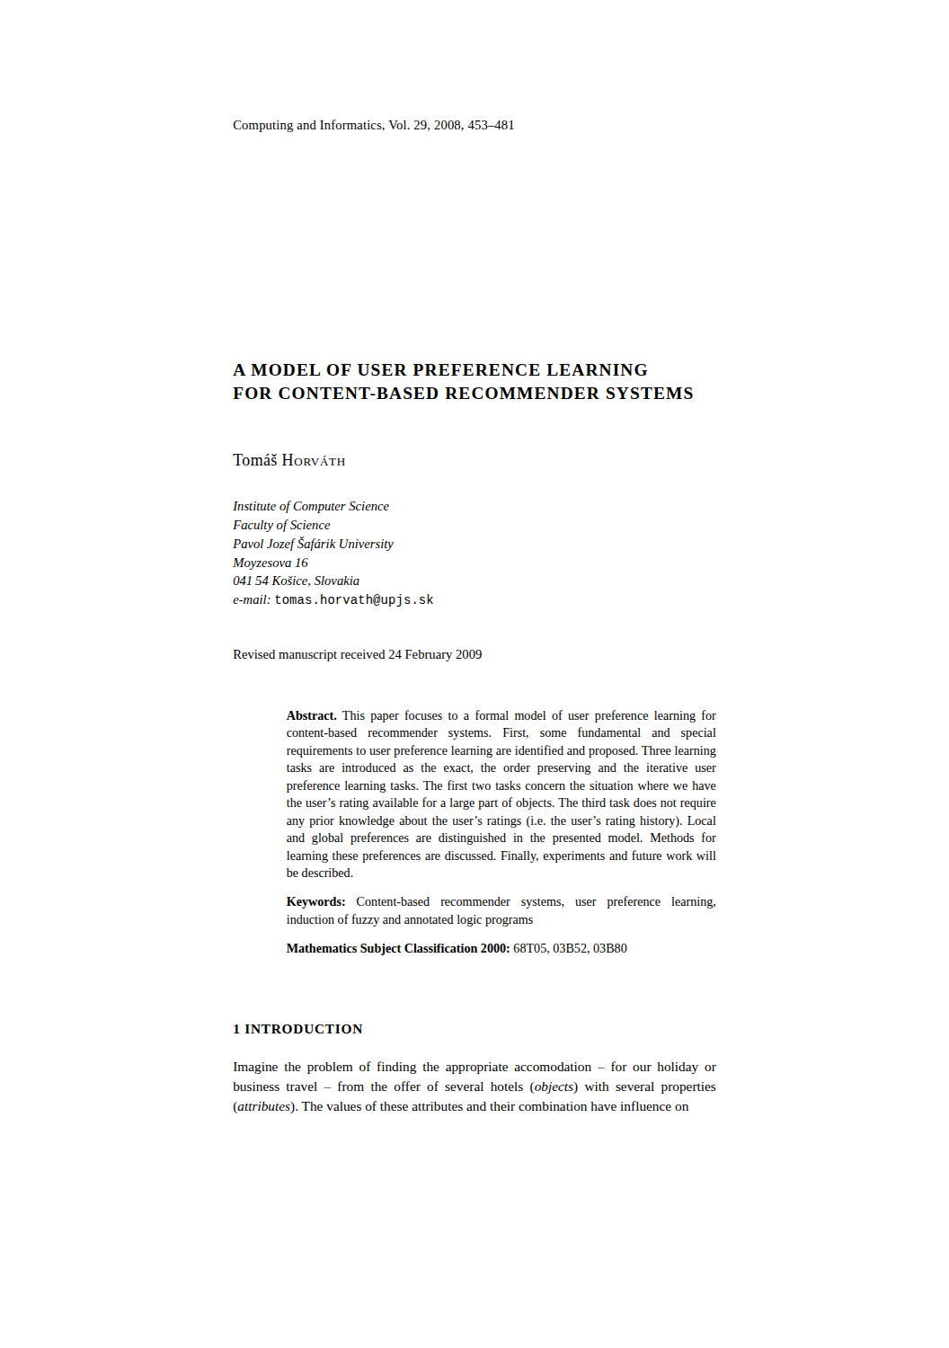Computing and Informatics, Vol. 29, 2008, 453–481
A Model of User Preference Learning
for Content-Based Recommender Systems
Tomáš Horváth
Institute of Computer Science
Faculty of Science
Pavol Jozef Šafárik University
Moyzesova 16
041 54 Košice, Slovakia
e-mail: tomas.horvath@upjs.sk
Revised manuscript received 24 February 2009
Abstract. This paper focuses to a formal model of user preference learning for content-based recommender systems. First, some fundamental and special requirements to user preference learning are identified and proposed. Three learning tasks are introduced as the exact, the order preserving and the iterative user preference learning tasks. The first two tasks concern the situation where we have the user’s rating available for a large part of objects. The third task does not require any prior knowledge about the user’s ratings (i.e. the user’s rating history). Local and global preferences are distinguished in the presented model. Methods for learning these preferences are discussed. Finally, experiments and future work will be described.
Keywords: Content-based recommender systems, user preference learning, induction of fuzzy and annotated logic programs
Mathematics Subject Classification 2000: 68T05, 03B52, 03B80
1 INTRODUCTION
Imagine the problem of finding the appropriate accomodation – for our holiday or business travel – from the offer of several hotels (objects) with several properties (attributes). The values of these attributes and their combination have influence on